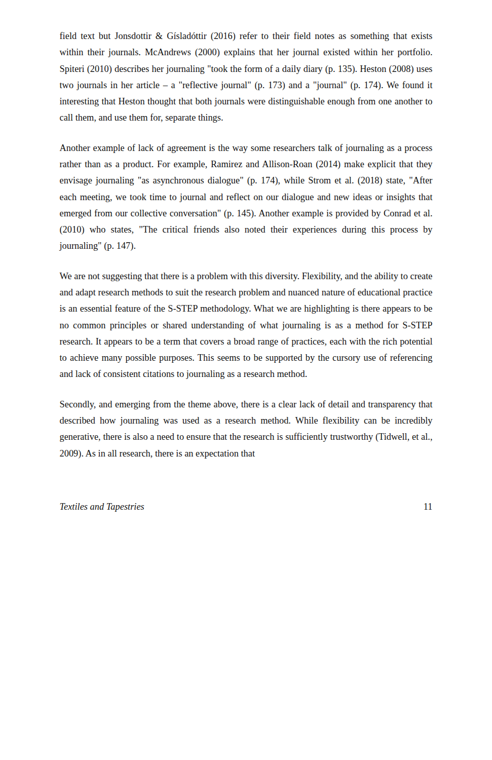field text but Jonsdottir & Gísladóttir (2016) refer to their field notes as something that exists within their journals. McAndrews (2000) explains that her journal existed within her portfolio. Spiteri (2010) describes her journaling "took the form of a daily diary (p. 135). Heston (2008) uses two journals in her article – a "reflective journal" (p. 173) and a "journal" (p. 174). We found it interesting that Heston thought that both journals were distinguishable enough from one another to call them, and use them for, separate things.
Another example of lack of agreement is the way some researchers talk of journaling as a process rather than as a product. For example, Ramirez and Allison-Roan (2014) make explicit that they envisage journaling "as asynchronous dialogue" (p. 174), while Strom et al. (2018) state, "After each meeting, we took time to journal and reflect on our dialogue and new ideas or insights that emerged from our collective conversation" (p. 145). Another example is provided by Conrad et al. (2010) who states, "The critical friends also noted their experiences during this process by journaling" (p. 147).
We are not suggesting that there is a problem with this diversity. Flexibility, and the ability to create and adapt research methods to suit the research problem and nuanced nature of educational practice is an essential feature of the S-STEP methodology. What we are highlighting is there appears to be no common principles or shared understanding of what journaling is as a method for S-STEP research. It appears to be a term that covers a broad range of practices, each with the rich potential to achieve many possible purposes. This seems to be supported by the cursory use of referencing and lack of consistent citations to journaling as a research method.
Secondly, and emerging from the theme above, there is a clear lack of detail and transparency that described how journaling was used as a research method. While flexibility can be incredibly generative, there is also a need to ensure that the research is sufficiently trustworthy (Tidwell, et al., 2009). As in all research, there is an expectation that
Textiles and Tapestries 11